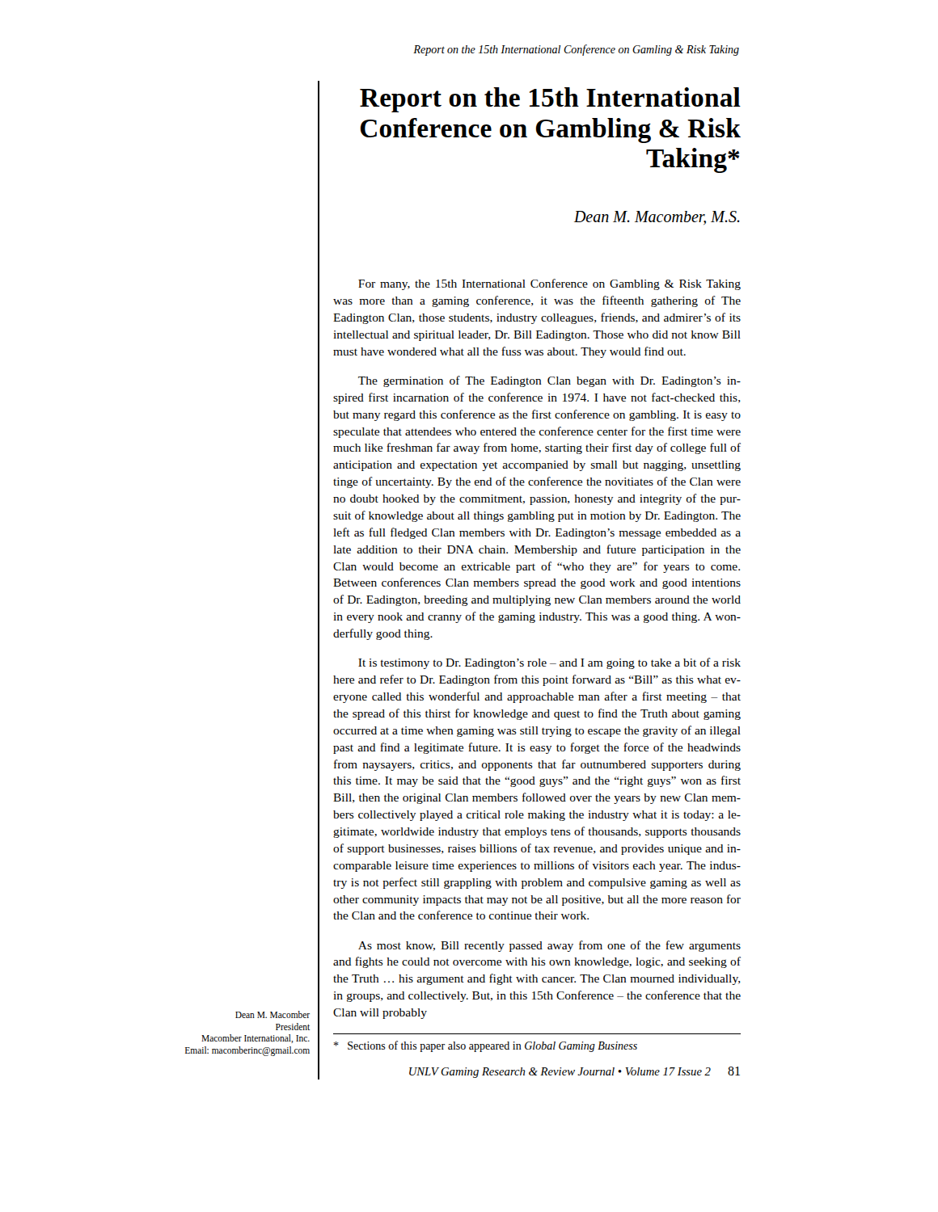Report on the 15th International Conference on Gamling & Risk Taking
Dean M. Macomber
President
Macomber International, Inc.
Email: macomberinc@gmail.com
Report on the 15th International Conference on Gambling & Risk Taking*
Dean M. Macomber, M.S.
For many, the 15th International Conference on Gambling & Risk Taking was more than a gaming conference, it was the fifteenth gathering of The Eadington Clan, those students, industry colleagues, friends, and admirer’s of its intellectual and spiritual leader, Dr. Bill Eadington. Those who did not know Bill must have wondered what all the fuss was about. They would find out.
The germination of The Eadington Clan began with Dr. Eadington’s inspired first incarnation of the conference in 1974. I have not fact-checked this, but many regard this conference as the first conference on gambling. It is easy to speculate that attendees who entered the conference center for the first time were much like freshman far away from home, starting their first day of college full of anticipation and expectation yet accompanied by small but nagging, unsettling tinge of uncertainty. By the end of the conference the novitiates of the Clan were no doubt hooked by the commitment, passion, honesty and integrity of the pursuit of knowledge about all things gambling put in motion by Dr. Eadington. The left as full fledged Clan members with Dr. Eadington’s message embedded as a late addition to their DNA chain. Membership and future participation in the Clan would become an extricable part of “who they are” for years to come. Between conferences Clan members spread the good work and good intentions of Dr. Eadington, breeding and multiplying new Clan members around the world in every nook and cranny of the gaming industry. This was a good thing. A wonderfully good thing.
It is testimony to Dr. Eadington’s role – and I am going to take a bit of a risk here and refer to Dr. Eadington from this point forward as “Bill” as this what everyone called this wonderful and approachable man after a first meeting – that the spread of this thirst for knowledge and quest to find the Truth about gaming occurred at a time when gaming was still trying to escape the gravity of an illegal past and find a legitimate future. It is easy to forget the force of the headwinds from naysayers, critics, and opponents that far outnumbered supporters during this time. It may be said that the “good guys” and the “right guys” won as first Bill, then the original Clan members followed over the years by new Clan members collectively played a critical role making the industry what it is today: a legitimate, worldwide industry that employs tens of thousands, supports thousands of support businesses, raises billions of tax revenue, and provides unique and incomparable leisure time experiences to millions of visitors each year. The industry is not perfect still grappling with problem and compulsive gaming as well as other community impacts that may not be all positive, but all the more reason for the Clan and the conference to continue their work.
As most know, Bill recently passed away from one of the few arguments and fights he could not overcome with his own knowledge, logic, and seeking of the Truth … his argument and fight with cancer. The Clan mourned individually, in groups, and collectively. But, in this 15th Conference – the conference that the Clan will probably
*Sections of this paper also appeared in Global Gaming Business
UNLV Gaming Research & Review Journal • Volume 17 Issue 2 81